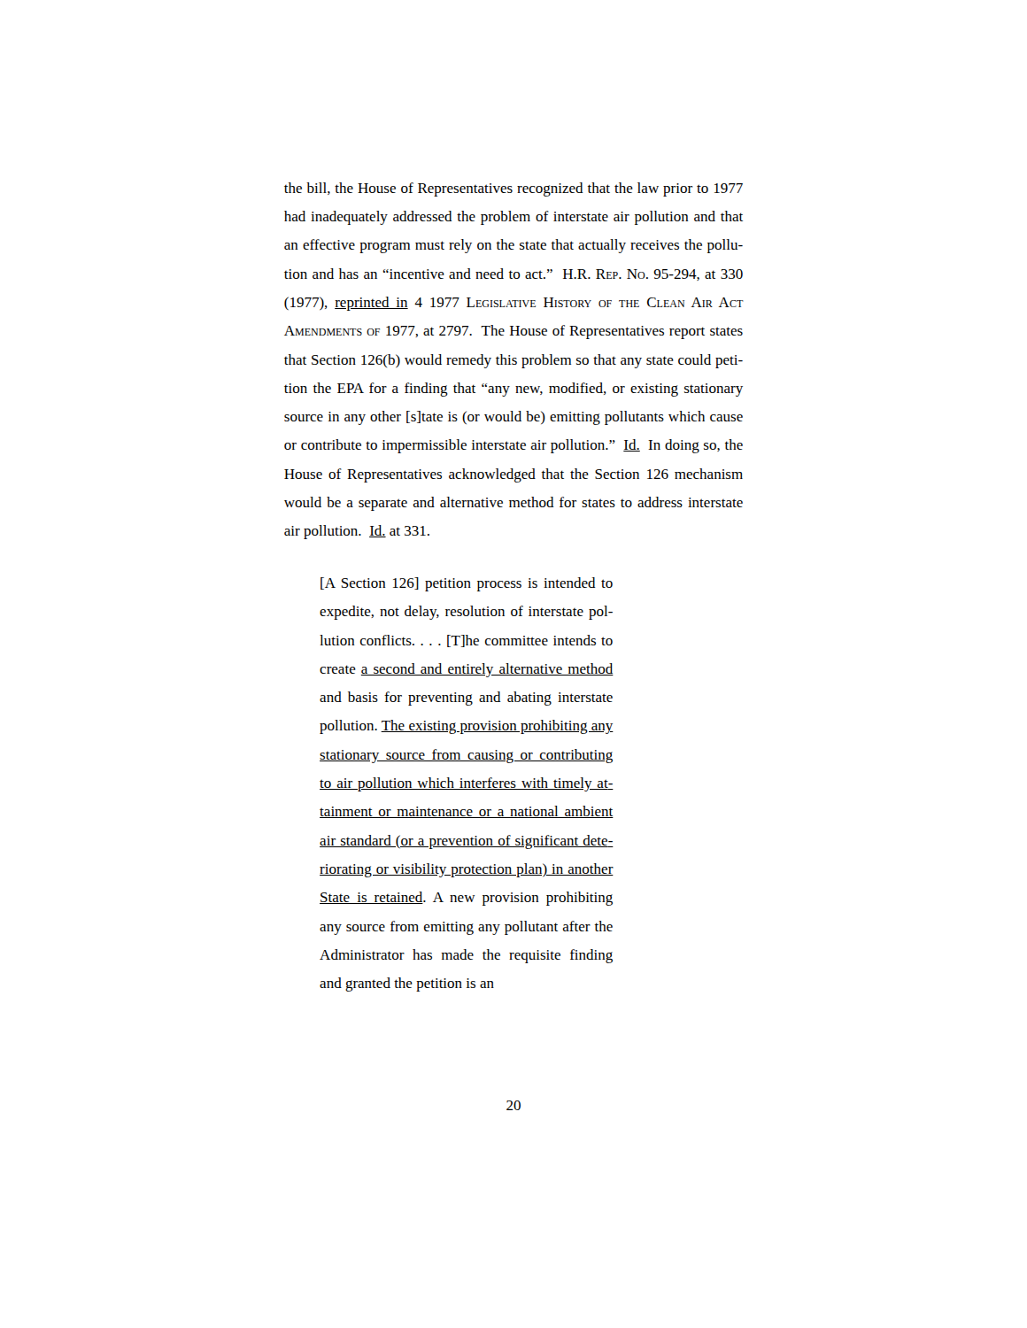the bill, the House of Representatives recognized that the law prior to 1977 had inadequately addressed the problem of interstate air pollution and that an effective program must rely on the state that actually receives the pollution and has an “incentive and need to act.” H.R. Rep. No. 95-294, at 330 (1977), reprinted in 4 1977 Legislative History of the Clean Air Act Amendments of 1977, at 2797. The House of Representatives report states that Section 126(b) would remedy this problem so that any state could petition the EPA for a finding that “any new, modified, or existing stationary source in any other [s]tate is (or would be) emitting pollutants which cause or contribute to impermissible interstate air pollution.” Id. In doing so, the House of Representatives acknowledged that the Section 126 mechanism would be a separate and alternative method for states to address interstate air pollution. Id. at 331.
[A Section 126] petition process is intended to expedite, not delay, resolution of interstate pollution conflicts. . . . [T]he committee intends to create a second and entirely alternative method and basis for preventing and abating interstate pollution. The existing provision prohibiting any stationary source from causing or contributing to air pollution which interferes with timely attainment or maintenance or a national ambient air standard (or a prevention of significant deteriorating or visibility protection plan) in another State is retained. A new provision prohibiting any source from emitting any pollutant after the Administrator has made the requisite finding and granted the petition is an
20